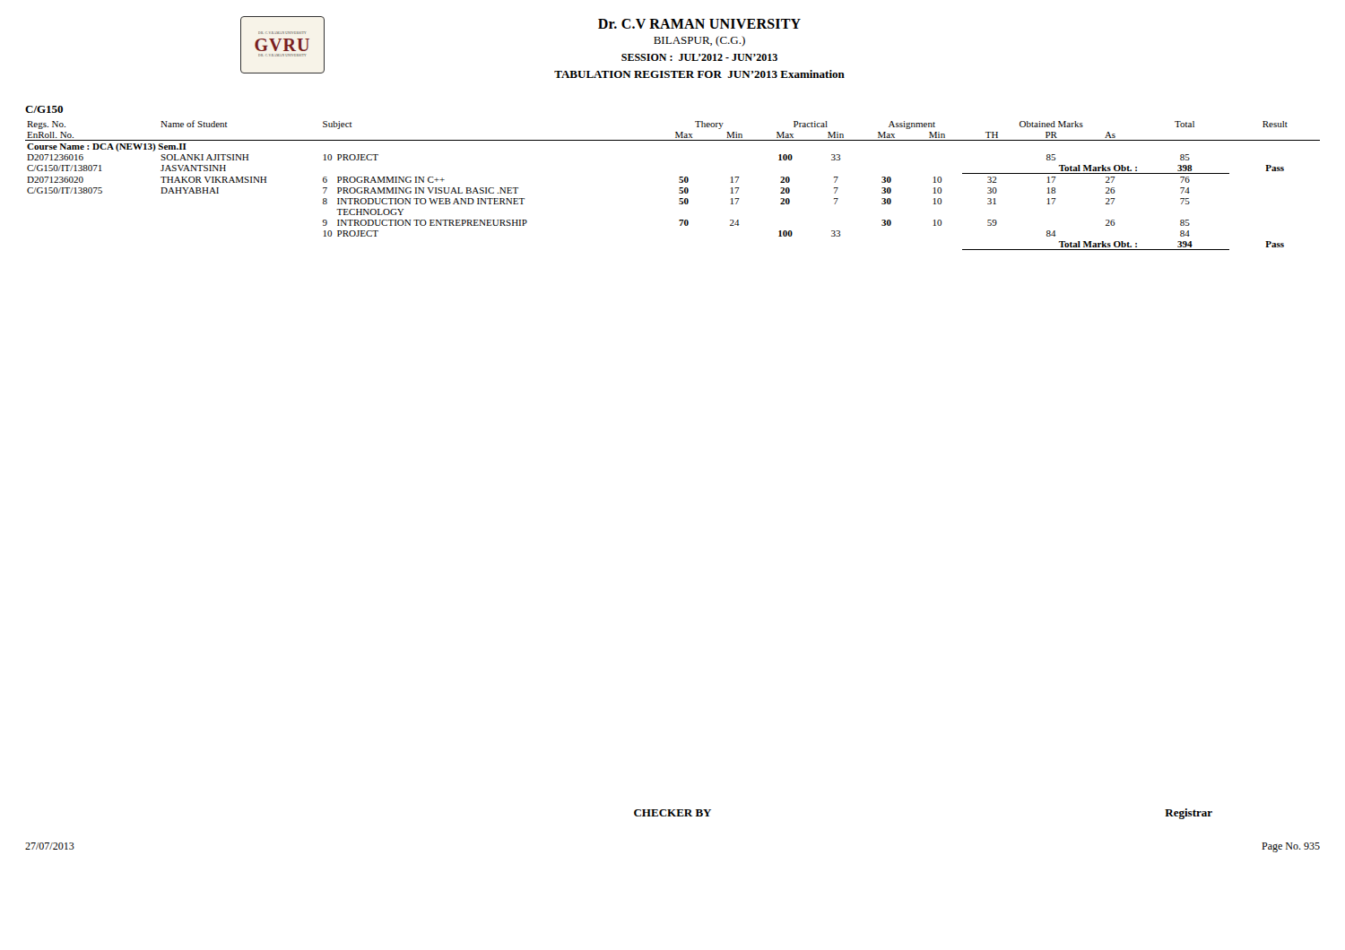DR. C.V.RAMAN UNIVERSITY
GVRU
DR. C.V.RAMAN UNIVERSITY
Dr. C.V RAMAN UNIVERSITY
BILASPUR, (C.G.)
SESSION : JUL’2012 - JUN’2013
TABULATION REGISTER FOR JUN’2013 Examination
C/G150
| Regs. No. | Name of Student | Subject | Theory | Practical | Assignment | Obtained Marks | Total | Result |
| EnRoll. No. | | | Max | Min | Max | Min | Max | Min | TH | PR | As | | |
| Course Name : DCA (NEW13) Sem.II |
| D2071236016 | SOLANKI AJITSINH | 10 PROJECT | | | 100 | 33 | | | | 85 | | 85 | |
| C/G150/IT/138071 | JASVANTSINH | | | | | | | | Total Marks Obt. : | 398 | Pass |
| D2071236020 | THAKOR VIKRAMSINH | 6 PROGRAMMING IN C++ | 50 | 17 | 20 | 7 | 30 | 10 | 32 | 17 | 27 | 76 | |
| C/G150/IT/138075 | DAHYABHAI | 7 PROGRAMMING IN VISUAL BASIC .NET | 50 | 17 | 20 | 7 | 30 | 10 | 30 | 18 | 26 | 74 | |
| | | 8 INTRODUCTION TO WEB AND INTERNET TECHNOLOGY | 50 | 17 | 20 | 7 | 30 | 10 | 31 | 17 | 27 | 75 | |
| | | 9 INTRODUCTION TO ENTREPRENEURSHIP | 70 | 24 | | | 30 | 10 | 59 | | 26 | 85 | |
| | | 10 PROJECT | | | 100 | 33 | | | | 84 | | 84 | |
| | | | | | | | | | Total Marks Obt. : | 394 | Pass |
CHECKER BY
Registrar
27/07/2013
Page No. 935